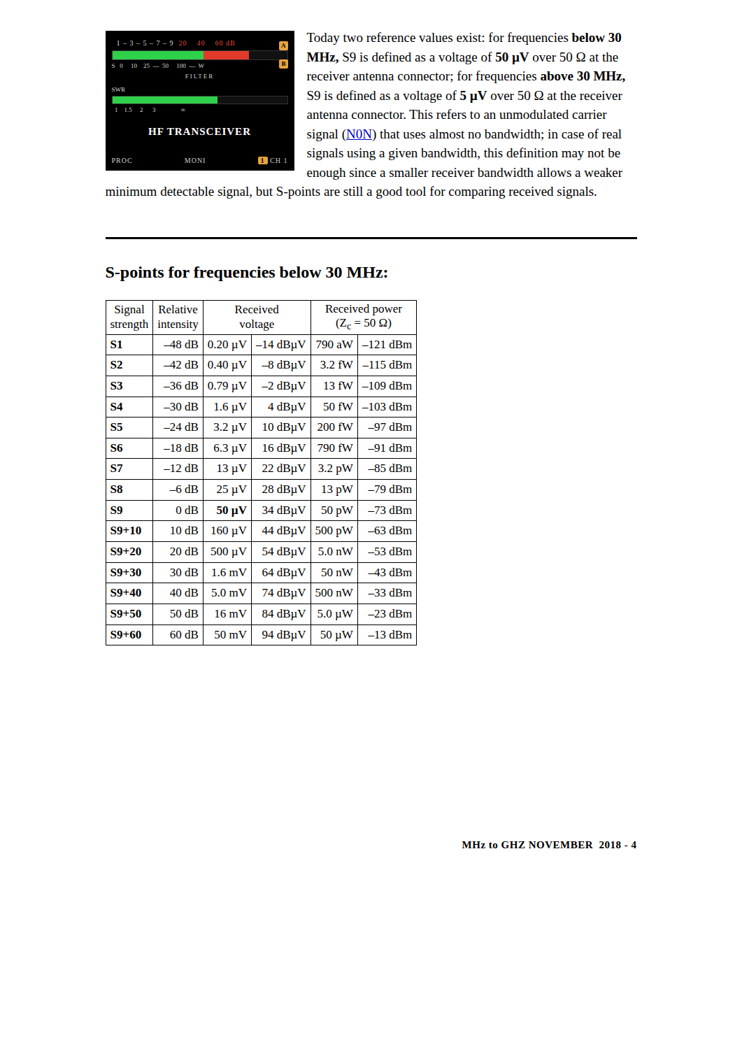1 – 3 – 5 – 7 – 9 20 40 60 dB
S 0 10 25 — 50 100 — W
FILTER
SWR
1 1.5 2 3 ∞
HF TRANSCEIVER
PROC MONI 1 CH 1
A
B
Today two reference values exist: for frequencies below 30 MHz, S9 is defined as a voltage of 50 µV over 50 Ω at the receiver antenna connector; for frequencies above 30 MHz, S9 is defined as a voltage of 5 µV over 50 Ω at the receiver antenna connector. This refers to an unmodulated carrier signal (N0N) that uses almost no bandwidth; in case of real signals using a given bandwidth, this definition may not be enough since a smaller receiver bandwidth allows a weaker minimum detectable signal, but S-points are still a good tool for comparing received signals.
S-points for frequencies below 30 MHz:
| Signal strength | Relative intensity | Received voltage | Received power (Z c = 50 Ω) |
| --- | --- | --- | --- |
| S1 | –48 dB | 0.20 µV | –14 dBµV | 790 aW | –121 dBm |
| S2 | –42 dB | 0.40 µV | –8 dBµV | 3.2 fW | –115 dBm |
| S3 | –36 dB | 0.79 µV | –2 dBµV | 13 fW | –109 dBm |
| S4 | –30 dB | 1.6 µV | 4 dBµV | 50 fW | –103 dBm |
| S5 | –24 dB | 3.2 µV | 10 dBµV | 200 fW | –97 dBm |
| S6 | –18 dB | 6.3 µV | 16 dBµV | 790 fW | –91 dBm |
| S7 | –12 dB | 13 µV | 22 dBµV | 3.2 pW | –85 dBm |
| S8 | –6 dB | 25 µV | 28 dBµV | 13 pW | –79 dBm |
| S9 | 0 dB | 50 µV | 34 dBµV | 50 pW | –73 dBm |
| S9+10 | 10 dB | 160 µV | 44 dBµV | 500 pW | –63 dBm |
| S9+20 | 20 dB | 500 µV | 54 dBµV | 5.0 nW | –53 dBm |
| S9+30 | 30 dB | 1.6 mV | 64 dBµV | 50 nW | –43 dBm |
| S9+40 | 40 dB | 5.0 mV | 74 dBµV | 500 nW | –33 dBm |
| S9+50 | 50 dB | 16 mV | 84 dBµV | 5.0 µW | –23 dBm |
| S9+60 | 60 dB | 50 mV | 94 dBµV | 50 µW | –13 dBm |
MHz to GHZ NOVEMBER 2018 - 4